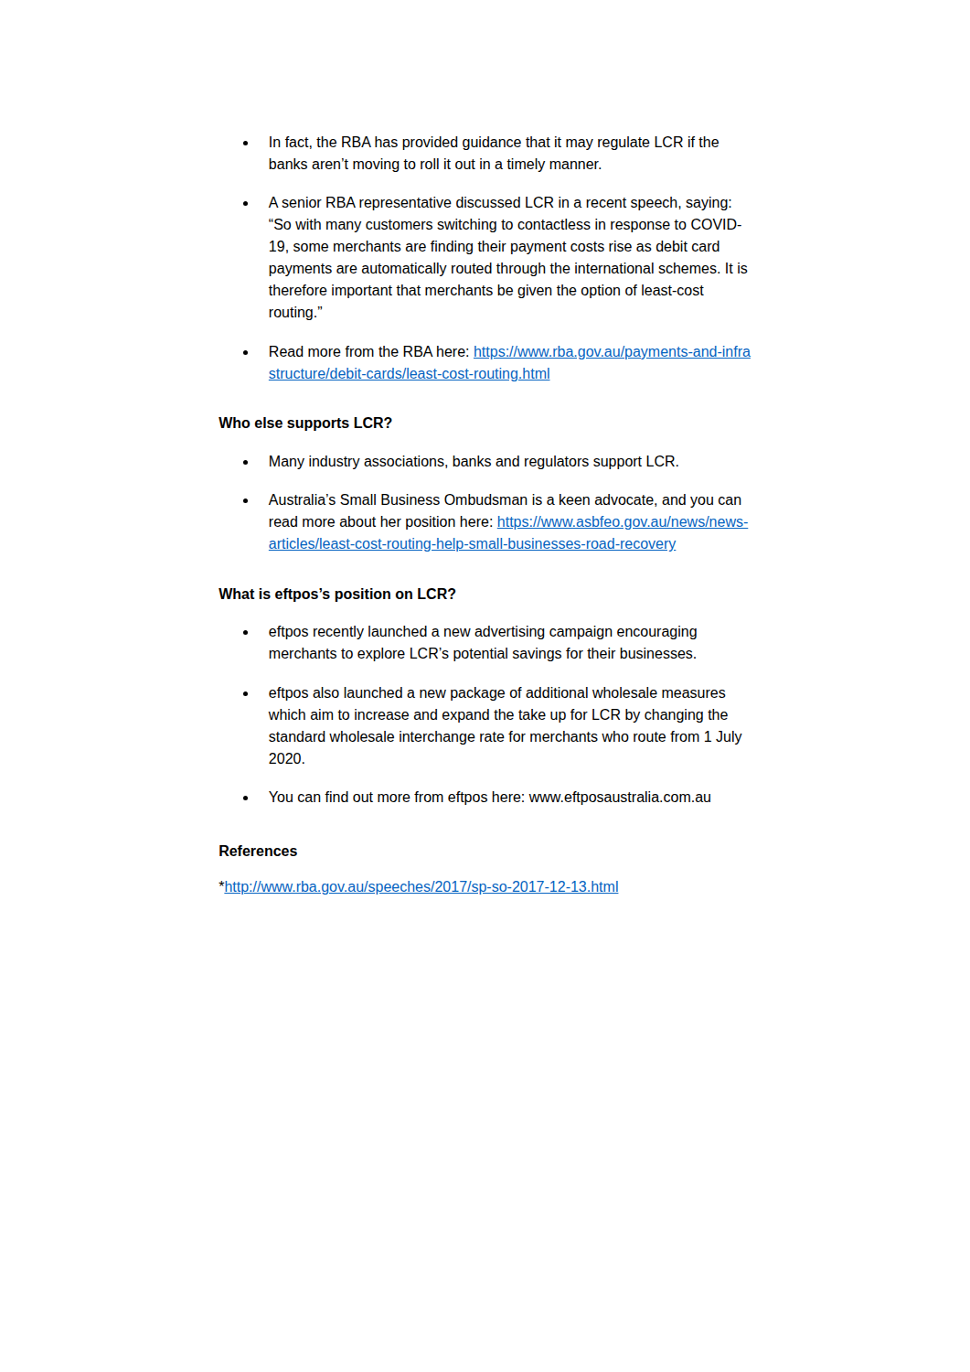In fact, the RBA has provided guidance that it may regulate LCR if the banks aren’t moving to roll it out in a timely manner.
A senior RBA representative discussed LCR in a recent speech, saying: “So with many customers switching to contactless in response to COVID-19, some merchants are finding their payment costs rise as debit card payments are automatically routed through the international schemes. It is therefore important that merchants be given the option of least-cost routing.”
Read more from the RBA here: https://www.rba.gov.au/payments-and-infrastructure/debit-cards/least-cost-routing.html
Who else supports LCR?
Many industry associations, banks and regulators support LCR.
Australia’s Small Business Ombudsman is a keen advocate, and you can read more about her position here: https://www.asbfeo.gov.au/news/news-articles/least-cost-routing-help-small-businesses-road-recovery
What is eftpos’s position on LCR?
eftpos recently launched a new advertising campaign encouraging merchants to explore LCR’s potential savings for their businesses.
eftpos also launched a new package of additional wholesale measures which aim to increase and expand the take up for LCR by changing the standard wholesale interchange rate for merchants who route from 1 July 2020.
You can find out more from eftpos here: www.eftposaustralia.com.au
References
*http://www.rba.gov.au/speeches/2017/sp-so-2017-12-13.html